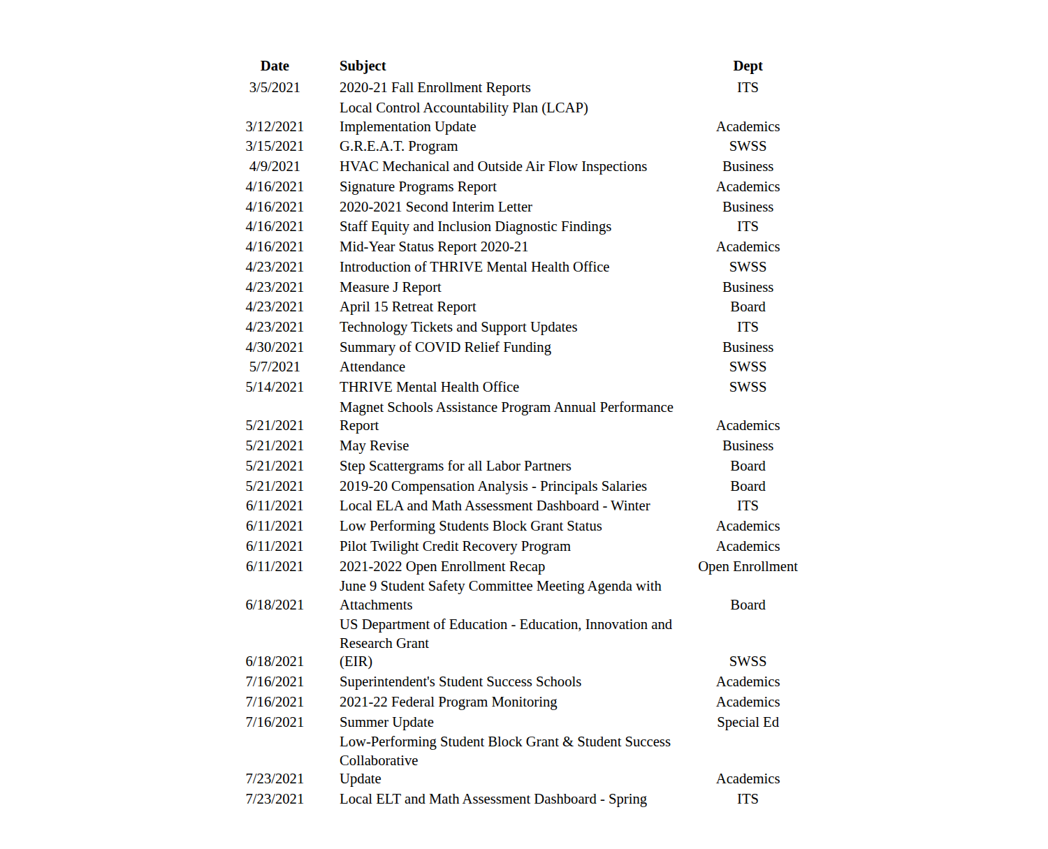| Date | Subject | Dept |
| --- | --- | --- |
| 3/5/2021 | 2020-21 Fall Enrollment Reports | ITS |
| 3/12/2021 | Local Control Accountability Plan (LCAP) Implementation Update | Academics |
| 3/15/2021 | G.R.E.A.T. Program | SWSS |
| 4/9/2021 | HVAC Mechanical and Outside Air Flow Inspections | Business |
| 4/16/2021 | Signature Programs Report | Academics |
| 4/16/2021 | 2020-2021 Second Interim Letter | Business |
| 4/16/2021 | Staff Equity and Inclusion Diagnostic Findings | ITS |
| 4/16/2021 | Mid-Year Status Report 2020-21 | Academics |
| 4/23/2021 | Introduction of THRIVE Mental Health Office | SWSS |
| 4/23/2021 | Measure J Report | Business |
| 4/23/2021 | April 15 Retreat Report | Board |
| 4/23/2021 | Technology Tickets and Support Updates | ITS |
| 4/30/2021 | Summary of COVID Relief Funding | Business |
| 5/7/2021 | Attendance | SWSS |
| 5/14/2021 | THRIVE Mental Health Office | SWSS |
| 5/21/2021 | Magnet Schools Assistance Program Annual Performance Report | Academics |
| 5/21/2021 | May Revise | Business |
| 5/21/2021 | Step Scattergrams for all Labor Partners | Board |
| 5/21/2021 | 2019-20 Compensation Analysis - Principals Salaries | Board |
| 6/11/2021 | Local ELA and Math Assessment Dashboard - Winter | ITS |
| 6/11/2021 | Low Performing Students Block Grant Status | Academics |
| 6/11/2021 | Pilot Twilight Credit Recovery Program | Academics |
| 6/11/2021 | 2021-2022 Open Enrollment Recap | Open Enrollment |
| 6/18/2021 | June 9 Student Safety Committee Meeting Agenda with Attachments | Board |
| 6/18/2021 | US Department of Education - Education, Innovation and Research Grant (EIR) | SWSS |
| 7/16/2021 | Superintendent's Student Success Schools | Academics |
| 7/16/2021 | 2021-22 Federal Program Monitoring | Academics |
| 7/16/2021 | Summer Update | Special Ed |
| 7/23/2021 | Low-Performing Student Block Grant & Student Success Collaborative Update | Academics |
| 7/23/2021 | Local ELT and Math Assessment Dashboard - Spring | ITS |